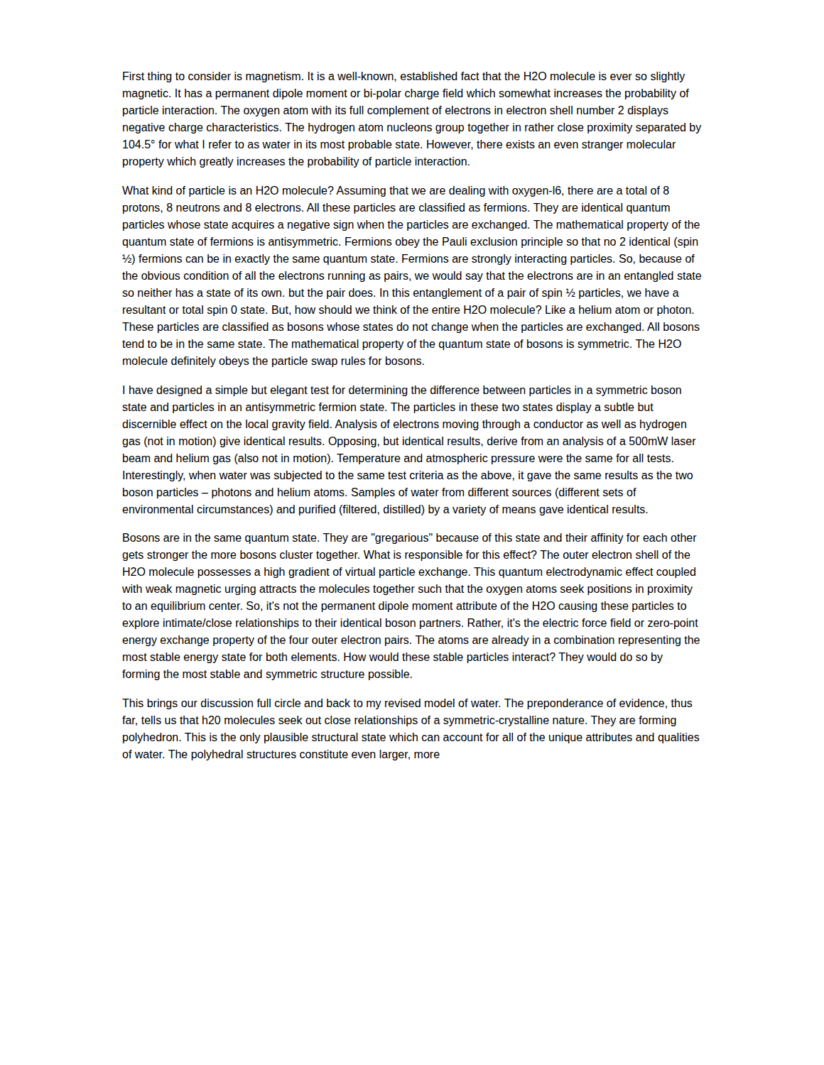First thing to consider is magnetism. It is a well-known, established fact that the H2O molecule is ever so slightly magnetic. It has a permanent dipole moment or bi-polar charge field which somewhat increases the probability of particle interaction. The oxygen atom with its full complement of electrons in electron shell number 2 displays negative charge characteristics. The hydrogen atom nucleons group together in rather close proximity separated by 104.5° for what I refer to as water in its most probable state. However, there exists an even stranger molecular property which greatly increases the probability of particle interaction.
What kind of particle is an H2O molecule? Assuming that we are dealing with oxygen-l6, there are a total of 8 protons, 8 neutrons and 8 electrons. All these particles are classified as fermions. They are identical quantum particles whose state acquires a negative sign when the particles are exchanged. The mathematical property of the quantum state of fermions is antisymmetric. Fermions obey the Pauli exclusion principle so that no 2 identical (spin ½) fermions can be in exactly the same quantum state. Fermions are strongly interacting particles. So, because of the obvious condition of all the electrons running as pairs, we would say that the electrons are in an entangled state so neither has a state of its own. but the pair does. In this entanglement of a pair of spin ½ particles, we have a resultant or total spin 0 state. But, how should we think of the entire H2O molecule? Like a helium atom or photon. These particles are classified as bosons whose states do not change when the particles are exchanged. All bosons tend to be in the same state. The mathematical property of the quantum state of bosons is symmetric. The H2O molecule definitely obeys the particle swap rules for bosons.
I have designed a simple but elegant test for determining the difference between particles in a symmetric boson state and particles in an antisymmetric fermion state. The particles in these two states display a subtle but discernible effect on the local gravity field. Analysis of electrons moving through a conductor as well as hydrogen gas (not in motion) give identical results. Opposing, but identical results, derive from an analysis of a 500mW laser beam and helium gas (also not in motion). Temperature and atmospheric pressure were the same for all tests. Interestingly, when water was subjected to the same test criteria as the above, it gave the same results as the two boson particles – photons and helium atoms. Samples of water from different sources (different sets of environmental circumstances) and purified (filtered, distilled) by a variety of means gave identical results.
Bosons are in the same quantum state. They are "gregarious" because of this state and their affinity for each other gets stronger the more bosons cluster together. What is responsible for this effect? The outer electron shell of the H2O molecule possesses a high gradient of virtual particle exchange. This quantum electrodynamic effect coupled with weak magnetic urging attracts the molecules together such that the oxygen atoms seek positions in proximity to an equilibrium center. So, it's not the permanent dipole moment attribute of the H2O causing these particles to explore intimate/close relationships to their identical boson partners. Rather, it's the electric force field or zero-point energy exchange property of the four outer electron pairs. The atoms are already in a combination representing the most stable energy state for both elements. How would these stable particles interact? They would do so by forming the most stable and symmetric structure possible.
This brings our discussion full circle and back to my revised model of water. The preponderance of evidence, thus far, tells us that h20 molecules seek out close relationships of a symmetric-crystalline nature. They are forming polyhedron. This is the only plausible structural state which can account for all of the unique attributes and qualities of water. The polyhedral structures constitute even larger, more